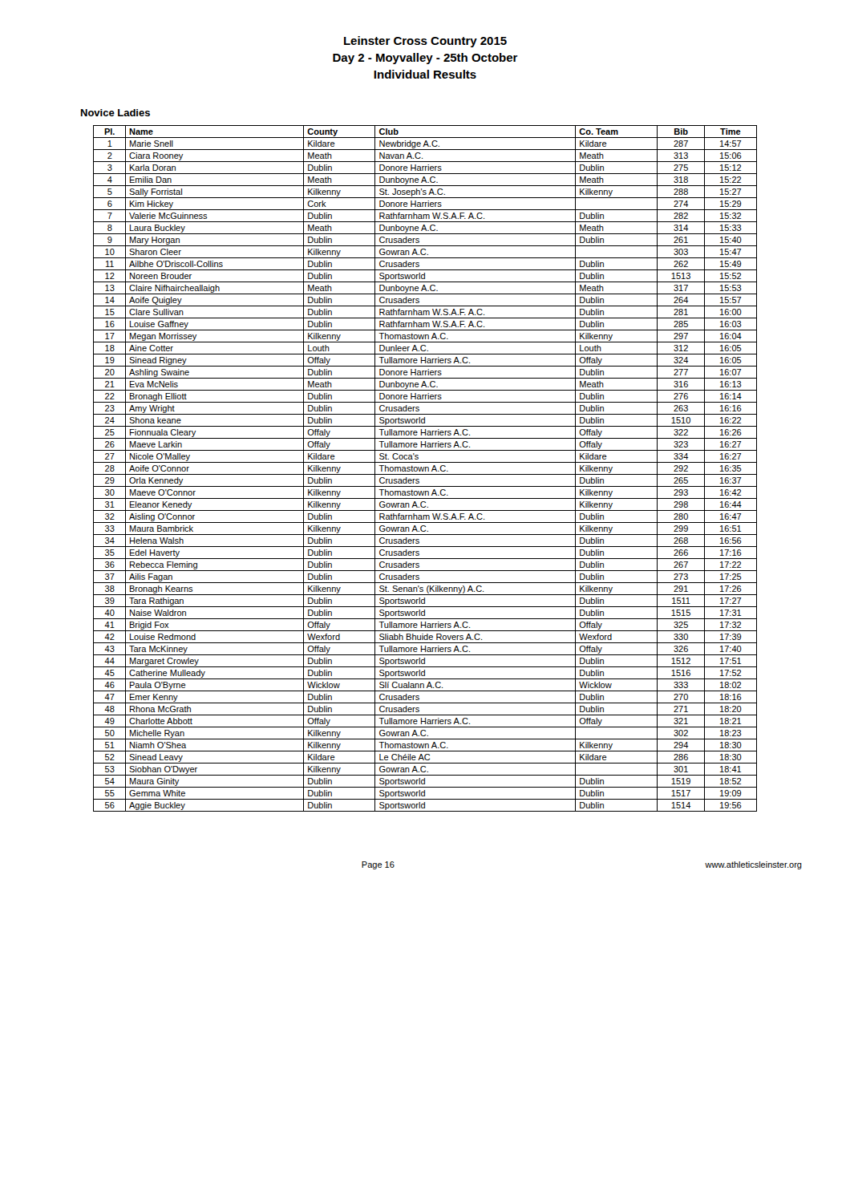Leinster Cross Country 2015
Day 2 - Moyvalley - 25th October
Individual Results
Novice Ladies
| Pl. | Name | County | Club | Co. Team | Bib | Time |
| --- | --- | --- | --- | --- | --- | --- |
| 1 | Marie Snell | Kildare | Newbridge A.C. | Kildare | 287 | 14:57 |
| 2 | Ciara Rooney | Meath | Navan A.C. | Meath | 313 | 15:06 |
| 3 | Karla Doran | Dublin | Donore Harriers | Dublin | 275 | 15:12 |
| 4 | Emilia Dan | Meath | Dunboyne A.C. | Meath | 318 | 15:22 |
| 5 | Sally Forristal | Kilkenny | St. Joseph's A.C. | Kilkenny | 288 | 15:27 |
| 6 | Kim Hickey | Cork | Donore Harriers | | 274 | 15:29 |
| 7 | Valerie McGuinness | Dublin | Rathfarnham W.S.A.F. A.C. | Dublin | 282 | 15:32 |
| 8 | Laura Buckley | Meath | Dunboyne A.C. | Meath | 314 | 15:33 |
| 9 | Mary Horgan | Dublin | Crusaders | Dublin | 261 | 15:40 |
| 10 | Sharon Cleer | Kilkenny | Gowran A.C. | | 303 | 15:47 |
| 11 | Ailbhe O'Driscoll-Collins | Dublin | Crusaders | Dublin | 262 | 15:49 |
| 12 | Noreen Brouder | Dublin | Sportsworld | Dublin | 1513 | 15:52 |
| 13 | Claire Nifhaircheallaigh | Meath | Dunboyne A.C. | Meath | 317 | 15:53 |
| 14 | Aoife Quigley | Dublin | Crusaders | Dublin | 264 | 15:57 |
| 15 | Clare Sullivan | Dublin | Rathfarnham W.S.A.F. A.C. | Dublin | 281 | 16:00 |
| 16 | Louise Gaffney | Dublin | Rathfarnham W.S.A.F. A.C. | Dublin | 285 | 16:03 |
| 17 | Megan Morrissey | Kilkenny | Thomastown A.C. | Kilkenny | 297 | 16:04 |
| 18 | Aine Cotter | Louth | Dunleer A.C. | Louth | 312 | 16:05 |
| 19 | Sinead Rigney | Offaly | Tullamore Harriers A.C. | Offaly | 324 | 16:05 |
| 20 | Ashling Swaine | Dublin | Donore Harriers | Dublin | 277 | 16:07 |
| 21 | Eva McNelis | Meath | Dunboyne A.C. | Meath | 316 | 16:13 |
| 22 | Bronagh Elliott | Dublin | Donore Harriers | Dublin | 276 | 16:14 |
| 23 | Amy Wright | Dublin | Crusaders | Dublin | 263 | 16:16 |
| 24 | Shona keane | Dublin | Sportsworld | Dublin | 1510 | 16:22 |
| 25 | Fionnuala Cleary | Offaly | Tullamore Harriers A.C. | Offaly | 322 | 16:26 |
| 26 | Maeve Larkin | Offaly | Tullamore Harriers A.C. | Offaly | 323 | 16:27 |
| 27 | Nicole O'Malley | Kildare | St. Coca's | Kildare | 334 | 16:27 |
| 28 | Aoife O'Connor | Kilkenny | Thomastown A.C. | Kilkenny | 292 | 16:35 |
| 29 | Orla Kennedy | Dublin | Crusaders | Dublin | 265 | 16:37 |
| 30 | Maeve O'Connor | Kilkenny | Thomastown A.C. | Kilkenny | 293 | 16:42 |
| 31 | Eleanor Kenedy | Kilkenny | Gowran A.C. | Kilkenny | 298 | 16:44 |
| 32 | Aisling O'Connor | Dublin | Rathfarnham W.S.A.F. A.C. | Dublin | 280 | 16:47 |
| 33 | Maura Bambrick | Kilkenny | Gowran A.C. | Kilkenny | 299 | 16:51 |
| 34 | Helena Walsh | Dublin | Crusaders | Dublin | 268 | 16:56 |
| 35 | Edel Haverty | Dublin | Crusaders | Dublin | 266 | 17:16 |
| 36 | Rebecca Fleming | Dublin | Crusaders | Dublin | 267 | 17:22 |
| 37 | Ailis Fagan | Dublin | Crusaders | Dublin | 273 | 17:25 |
| 38 | Bronagh Kearns | Kilkenny | St. Senan's (Kilkenny) A.C. | Kilkenny | 291 | 17:26 |
| 39 | Tara Rathigan | Dublin | Sportsworld | Dublin | 1511 | 17:27 |
| 40 | Naise Waldron | Dublin | Sportsworld | Dublin | 1515 | 17:31 |
| 41 | Brigid Fox | Offaly | Tullamore Harriers A.C. | Offaly | 325 | 17:32 |
| 42 | Louise Redmond | Wexford | Sliabh Bhuide Rovers A.C. | Wexford | 330 | 17:39 |
| 43 | Tara McKinney | Offaly | Tullamore Harriers A.C. | Offaly | 326 | 17:40 |
| 44 | Margaret Crowley | Dublin | Sportsworld | Dublin | 1512 | 17:51 |
| 45 | Catherine Mulleady | Dublin | Sportsworld | Dublin | 1516 | 17:52 |
| 46 | Paula O'Byrne | Wicklow | Slí Cualann A.C. | Wicklow | 333 | 18:02 |
| 47 | Emer Kenny | Dublin | Crusaders | Dublin | 270 | 18:16 |
| 48 | Rhona McGrath | Dublin | Crusaders | Dublin | 271 | 18:20 |
| 49 | Charlotte Abbott | Offaly | Tullamore Harriers A.C. | Offaly | 321 | 18:21 |
| 50 | Michelle Ryan | Kilkenny | Gowran A.C. | | 302 | 18:23 |
| 51 | Niamh O'Shea | Kilkenny | Thomastown A.C. | Kilkenny | 294 | 18:30 |
| 52 | Sinead Leavy | Kildare | Le Chéile AC | Kildare | 286 | 18:30 |
| 53 | Siobhan O'Dwyer | Kilkenny | Gowran A.C. | | 301 | 18:41 |
| 54 | Maura Ginity | Dublin | Sportsworld | Dublin | 1519 | 18:52 |
| 55 | Gemma White | Dublin | Sportsworld | Dublin | 1517 | 19:09 |
| 56 | Aggie Buckley | Dublin | Sportsworld | Dublin | 1514 | 19:56 |
Page 16
www.athleticsleinster.org